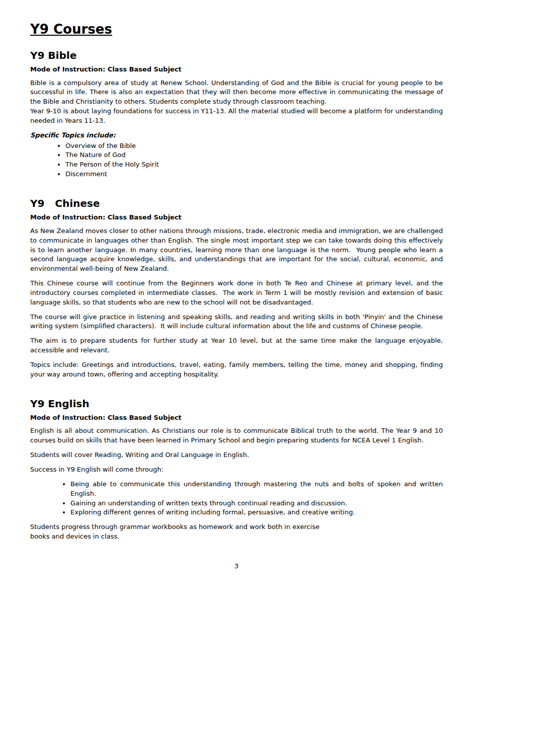Y9 Courses
Y9 Bible
Mode of Instruction: Class Based Subject
Bible is a compulsory area of study at Renew School. Understanding of God and the Bible is crucial for young people to be successful in life. There is also an expectation that they will then become more effective in communicating the message of the Bible and Christianity to others. Students complete study through classroom teaching.
Year 9-10 is about laying foundations for success in Y11-13. All the material studied will become a platform for understanding needed in Years 11-13.
Specific Topics include:
Overview of the Bible
The Nature of God
The Person of the Holy Spirit
Discernment
Y9 Chinese
Mode of Instruction: Class Based Subject
As New Zealand moves closer to other nations through missions, trade, electronic media and immigration, we are challenged to communicate in languages other than English. The single most important step we can take towards doing this effectively is to learn another language. In many countries, learning more than one language is the norm. Young people who learn a second language acquire knowledge, skills, and understandings that are important for the social, cultural, economic, and environmental well-being of New Zealand.
This Chinese course will continue from the Beginners work done in both Te Reo and Chinese at primary level, and the introductory courses completed in intermediate classes. The work in Term 1 will be mostly revision and extension of basic language skills, so that students who are new to the school will not be disadvantaged.
The course will give practice in listening and speaking skills, and reading and writing skills in both 'Pinyin' and the Chinese writing system (simplified characters). It will include cultural information about the life and customs of Chinese people.
The aim is to prepare students for further study at Year 10 level, but at the same time make the language enjoyable, accessible and relevant.
Topics include: Greetings and introductions, travel, eating, family members, telling the time, money and shopping, finding your way around town, offering and accepting hospitality.
Y9 English
Mode of Instruction: Class Based Subject
English is all about communication. As Christians our role is to communicate Biblical truth to the world. The Year 9 and 10 courses build on skills that have been learned in Primary School and begin preparing students for NCEA Level 1 English.
Students will cover Reading, Writing and Oral Language in English.
Success in Y9 English will come through:
Being able to communicate this understanding through mastering the nuts and bolts of spoken and written English.
Gaining an understanding of written texts through continual reading and discussion.
Exploring different genres of writing including formal, persuasive, and creative writing.
Students progress through grammar workbooks as homework and work both in exercise
books and devices in class.
3